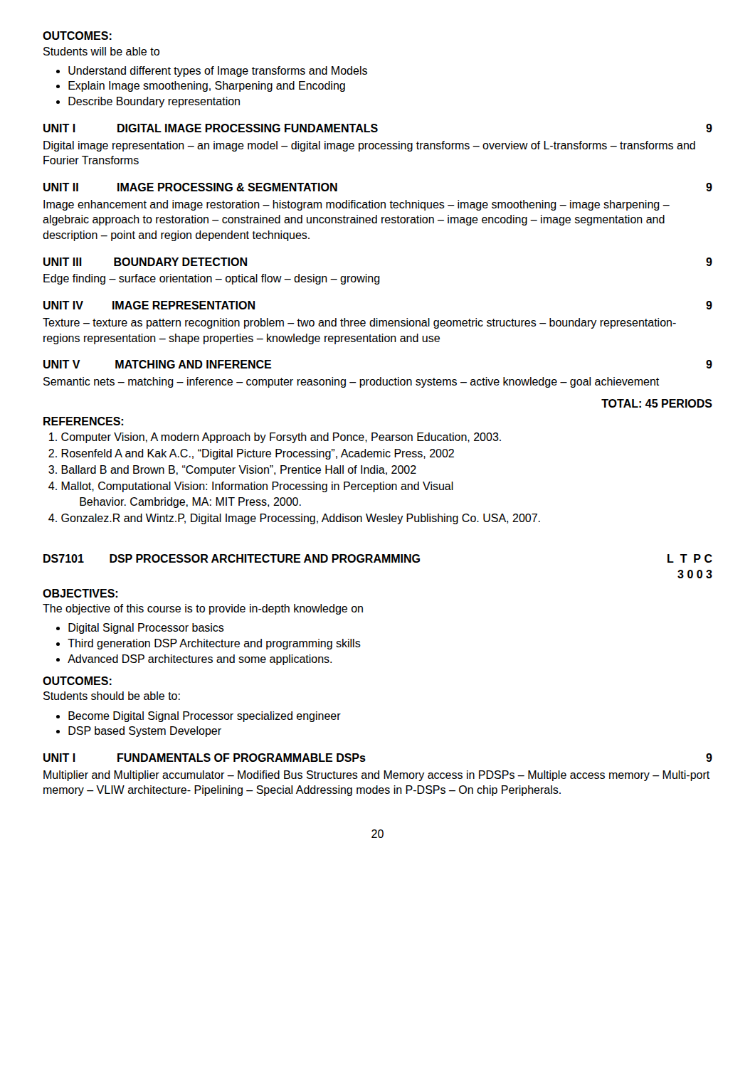OUTCOMES:
Students will be able to
Understand different types of Image transforms and Models
Explain Image smoothening, Sharpening and Encoding
Describe Boundary representation
UNIT I DIGITAL IMAGE PROCESSING FUNDAMENTALS 9
Digital image representation – an image model – digital image processing transforms – overview of L-transforms – transforms and Fourier Transforms
UNIT II IMAGE PROCESSING & SEGMENTATION 9
Image enhancement and image restoration – histogram modification techniques – image smoothening – image sharpening – algebraic approach to restoration – constrained and unconstrained restoration – image encoding – image segmentation and description – point and region dependent techniques.
UNIT III BOUNDARY DETECTION 9
Edge finding – surface orientation – optical flow – design – growing
UNIT IV IMAGE REPRESENTATION 9
Texture – texture as pattern recognition problem – two and three dimensional geometric structures – boundary representation- regions representation – shape properties – knowledge representation and use
UNIT V MATCHING AND INFERENCE 9
Semantic nets – matching – inference – computer reasoning – production systems – active knowledge – goal achievement
TOTAL: 45 PERIODS
REFERENCES:
Computer Vision, A modern Approach by Forsyth and Ponce, Pearson Education, 2003.
Rosenfeld A and Kak A.C., “Digital Picture Processing”, Academic Press, 2002
Ballard B and Brown B, “Computer Vision”, Prentice Hall of India, 2002
Mallot, Computational Vision: Information Processing in Perception and Visual
Behavior. Cambridge, MA: MIT Press, 2000.
Gonzalez.R and Wintz.P, Digital Image Processing, Addison Wesley Publishing Co. USA, 2007.
DS7101 DSP PROCESSOR ARCHITECTURE AND PROGRAMMING L T P C
3 0 0 3
OBJECTIVES:
The objective of this course is to provide in-depth knowledge on
Digital Signal Processor basics
Third generation DSP Architecture and programming skills
Advanced DSP architectures and some applications.
OUTCOMES:
Students should be able to:
Become Digital Signal Processor specialized engineer
DSP based System Developer
UNIT I FUNDAMENTALS OF PROGRAMMABLE DSPs 9
Multiplier and Multiplier accumulator – Modified Bus Structures and Memory access in PDSPs – Multiple access memory – Multi-port memory – VLIW architecture- Pipelining – Special Addressing modes in P-DSPs – On chip Peripherals.
20